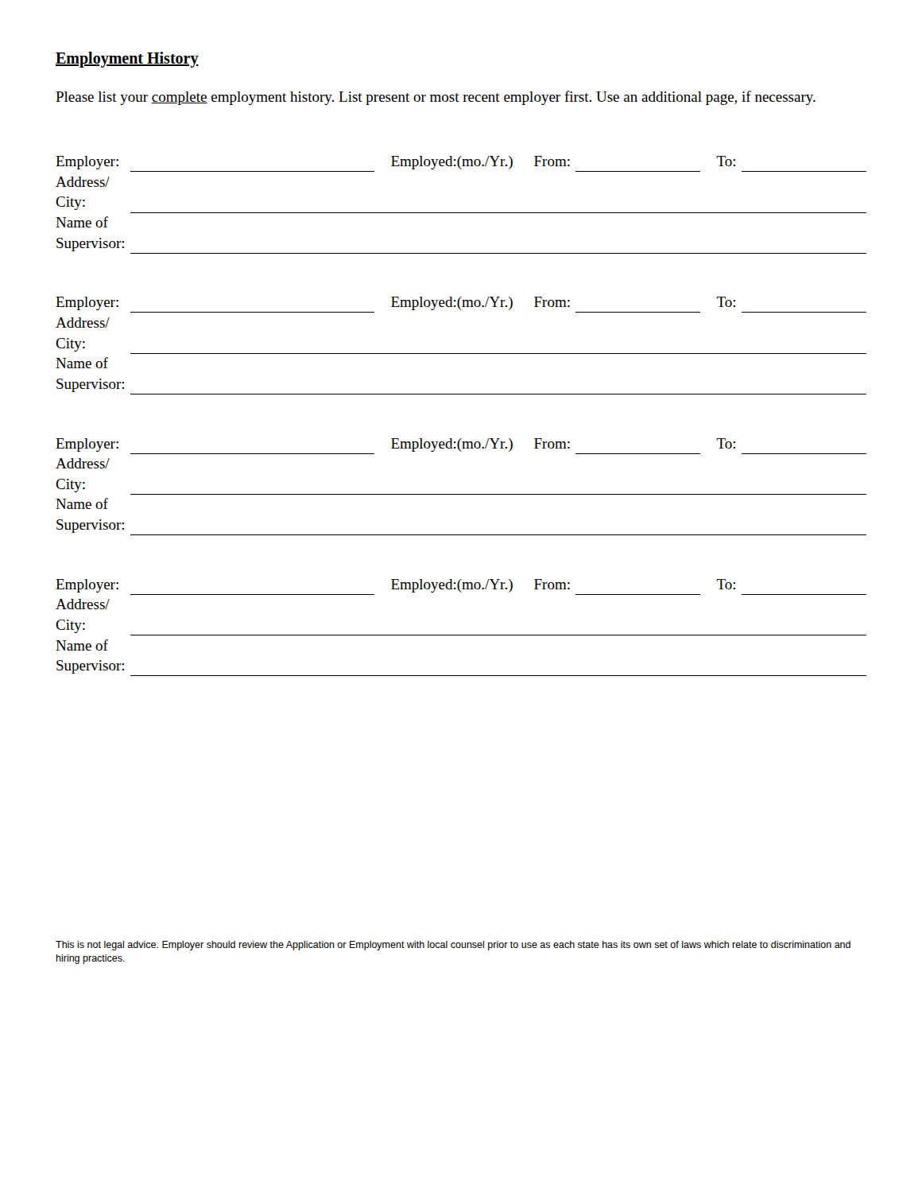Employment History
Please list your complete employment history. List present or most recent employer first. Use an additional page, if necessary.
| Employer: | | | Employed:(mo./Yr.) | | From: | | | To: | |
| Address/ City: | |
| Name of Supervisor: | |
| Employer: | | | Employed:(mo./Yr.) | | From: | | | To: | |
| Address/ City: | |
| Name of Supervisor: | |
| Employer: | | | Employed:(mo./Yr.) | | From: | | | To: | |
| Address/ City: | |
| Name of Supervisor: | |
| Employer: | | | Employed:(mo./Yr.) | | From: | | | To: | |
| Address/ City: | |
| Name of Supervisor: | |
This is not legal advice. Employer should review the Application or Employment with local counsel prior to use as each state has its own set of laws which relate to discrimination and hiring practices.